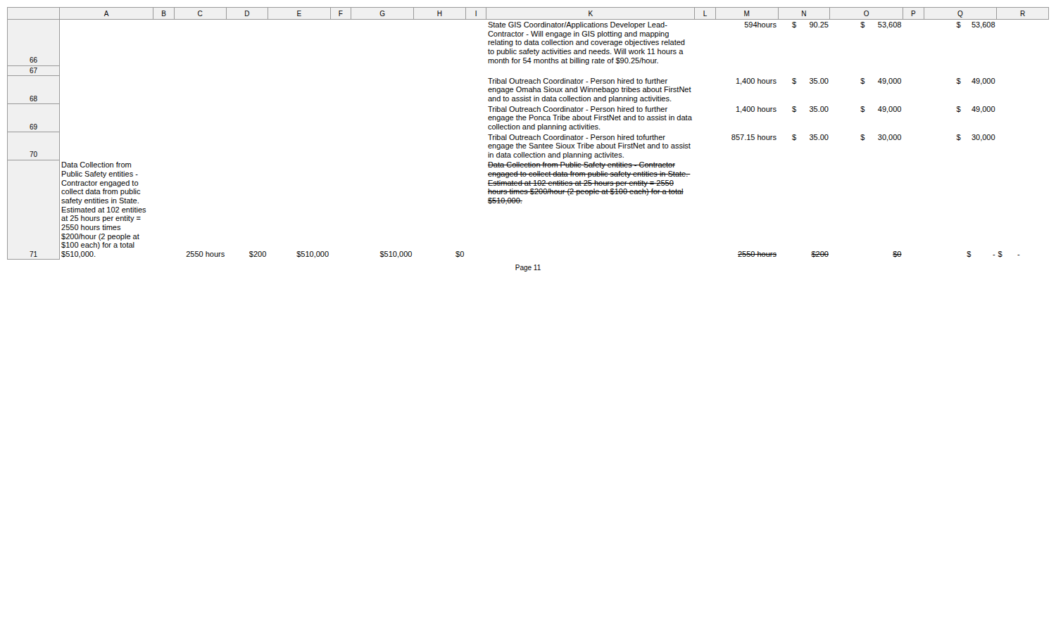| | A | B | C | D | E | F | G | H | I | K | L | M | N | O | P | Q | R |
| --- | --- | --- | --- | --- | --- | --- | --- | --- | --- | --- | --- | --- | --- | --- | --- | --- | --- |
| 66 | | | | | | | | | | State GIS Coordinator/Applications Developer Lead-Contractor - Will engage in GIS plotting and mapping relating to data collection and coverage objectives related to public safety activities and needs. Will work 11 hours a month for 54 months at billing rate of $90.25/hour. | | 594hours | $ 90.25 | $ 53,608 | | $ 53,608 | |
| 67 | | | | | | | | | | | | | | | | | |
| 68 | | | | | | | | | | Tribal Outreach Coordinator - Person hired to further engage Omaha Sioux and Winnebago tribes about FirstNet and to assist in data collection and planning activities. | | 1,400 hours | $ 35.00 | $ 49,000 | | $ 49,000 | |
| 69 | | | | | | | | | | Tribal Outreach Coordinator - Person hired to further engage the Ponca Tribe about FirstNet and to assist in data collection and planning activities. | | 1,400 hours | $ 35.00 | $ 49,000 | | $ 49,000 | |
| 70 | | | | | | | | | | Tribal Outreach Coordinator - Person hired tofurther engage the Santee Sioux Tribe about FirstNet and to assist in data collection and planning activites. | | 857.15 hours | $ 35.00 | $ 30,000 | | $ 30,000 | |
| 71 | Data Collection from Public Safety entities - Contractor engaged to collect data from public safety entities in State. Estimated at 102 entities at 25 hours per entity = 2550 hours times $200/hour (2 people at $100 each) for a total $510,000. | | 2550 hours | $200 | $510,000 | | $510,000 | $0 | | Data Collection from Public Safety entities - Contractor engaged to collect data from public safety entities in State. Estimated at 102 entities at 25 hours per entity = 2550 hours times $200/hour (2 people at $100 each) for a total $510,000. | | 2550 hours | $200 | $0 | | $ - | $ - |
Page 11